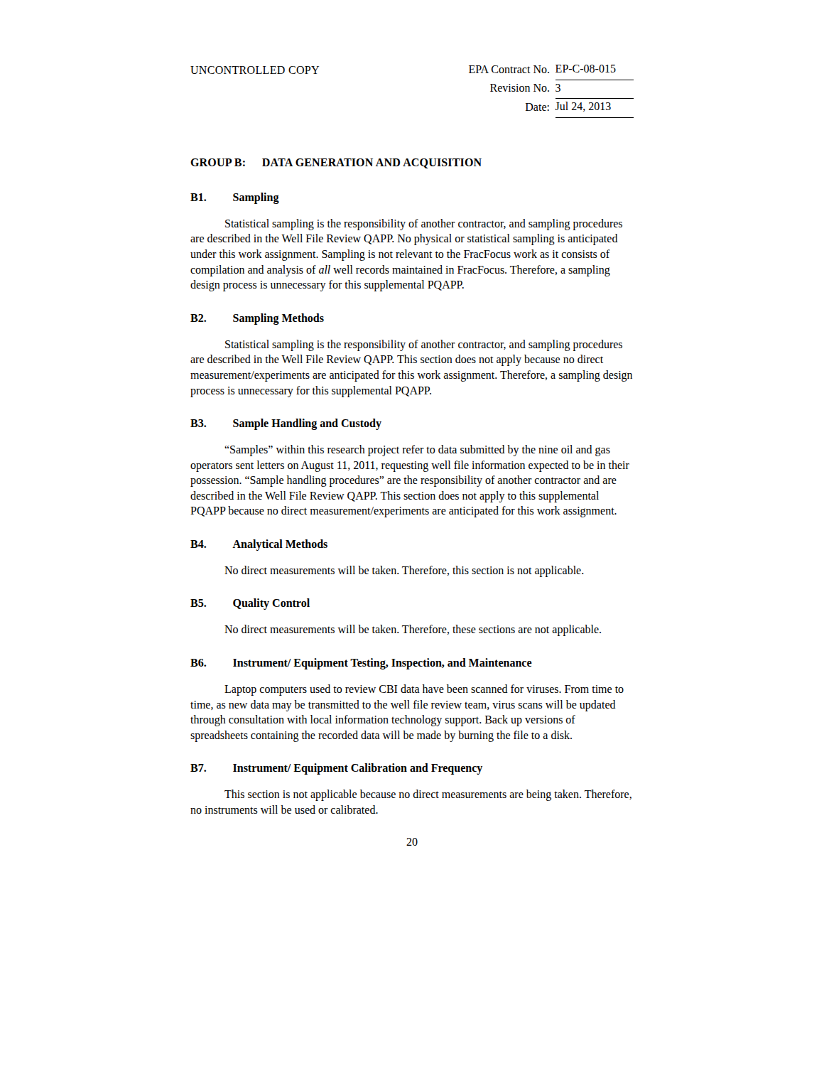UNCONTROLLED COPY
| EPA Contract No. | EP-C-08-015 |
| Revision No. | 3 |
| Date: | Jul 24, 2013 |
GROUP B: DATA GENERATION AND ACQUISITION
B1. Sampling
Statistical sampling is the responsibility of another contractor, and sampling procedures are described in the Well File Review QAPP. No physical or statistical sampling is anticipated under this work assignment. Sampling is not relevant to the FracFocus work as it consists of compilation and analysis of all well records maintained in FracFocus. Therefore, a sampling design process is unnecessary for this supplemental PQAPP.
B2. Sampling Methods
Statistical sampling is the responsibility of another contractor, and sampling procedures are described in the Well File Review QAPP. This section does not apply because no direct measurement/experiments are anticipated for this work assignment. Therefore, a sampling design process is unnecessary for this supplemental PQAPP.
B3. Sample Handling and Custody
“Samples” within this research project refer to data submitted by the nine oil and gas operators sent letters on August 11, 2011, requesting well file information expected to be in their possession. “Sample handling procedures” are the responsibility of another contractor and are described in the Well File Review QAPP. This section does not apply to this supplemental PQAPP because no direct measurement/experiments are anticipated for this work assignment.
B4. Analytical Methods
No direct measurements will be taken. Therefore, this section is not applicable.
B5. Quality Control
No direct measurements will be taken. Therefore, these sections are not applicable.
B6. Instrument/ Equipment Testing, Inspection, and Maintenance
Laptop computers used to review CBI data have been scanned for viruses. From time to time, as new data may be transmitted to the well file review team, virus scans will be updated through consultation with local information technology support. Back up versions of spreadsheets containing the recorded data will be made by burning the file to a disk.
B7. Instrument/ Equipment Calibration and Frequency
This section is not applicable because no direct measurements are being taken. Therefore, no instruments will be used or calibrated.
20